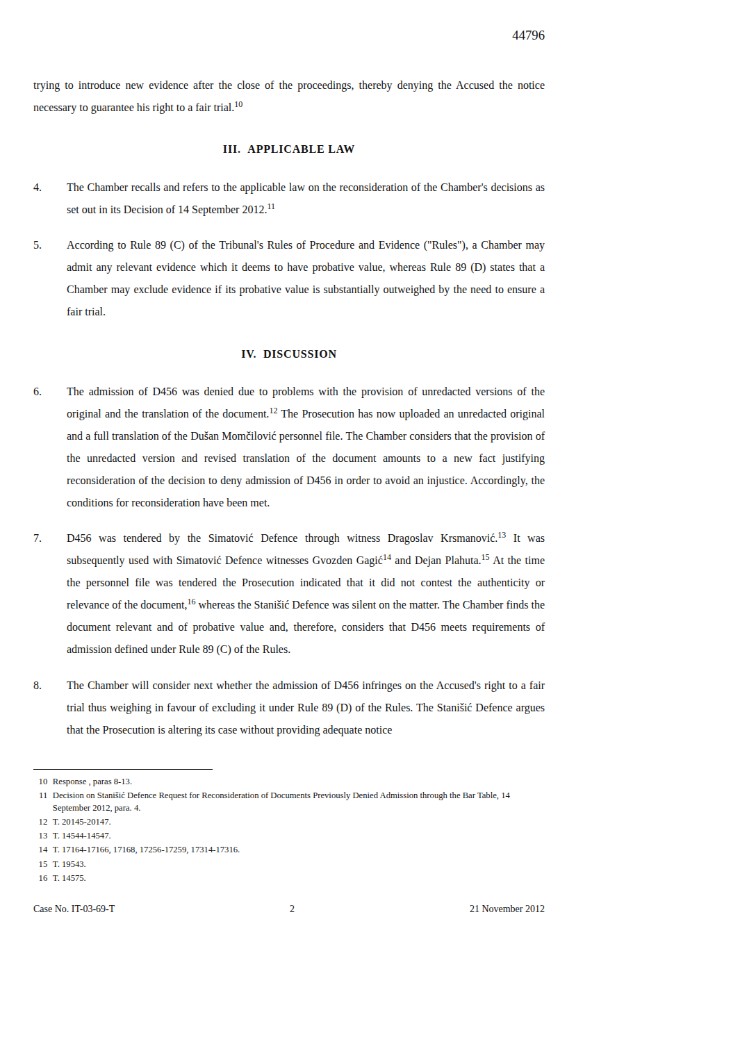44796
trying to introduce new evidence after the close of the proceedings, thereby denying the Accused the notice necessary to guarantee his right to a fair trial.10
III. APPLICABLE LAW
4.
The Chamber recalls and refers to the applicable law on the reconsideration of the Chamber's decisions as set out in its Decision of 14 September 2012.11
5.
According to Rule 89 (C) of the Tribunal's Rules of Procedure and Evidence ("Rules"), a Chamber may admit any relevant evidence which it deems to have probative value, whereas Rule 89 (D) states that a Chamber may exclude evidence if its probative value is substantially outweighed by the need to ensure a fair trial.
IV. DISCUSSION
6.
The admission of D456 was denied due to problems with the provision of unredacted versions of the original and the translation of the document.12 The Prosecution has now uploaded an unredacted original and a full translation of the Dušan Momčilović personnel file. The Chamber considers that the provision of the unredacted version and revised translation of the document amounts to a new fact justifying reconsideration of the decision to deny admission of D456 in order to avoid an injustice. Accordingly, the conditions for reconsideration have been met.
7.
D456 was tendered by the Simatović Defence through witness Dragoslav Krsmanović.13 It was subsequently used with Simatović Defence witnesses Gvozden Gagić14 and Dejan Plahuta.15 At the time the personnel file was tendered the Prosecution indicated that it did not contest the authenticity or relevance of the document,16 whereas the Stanišić Defence was silent on the matter. The Chamber finds the document relevant and of probative value and, therefore, considers that D456 meets requirements of admission defined under Rule 89 (C) of the Rules.
8.
The Chamber will consider next whether the admission of D456 infringes on the Accused's right to a fair trial thus weighing in favour of excluding it under Rule 89 (D) of the Rules. The Stanišić Defence argues that the Prosecution is altering its case without providing adequate notice
10 Response , paras 8-13.
11 Decision on Stanišić Defence Request for Reconsideration of Documents Previously Denied Admission through the Bar Table, 14 September 2012, para. 4.
12 T. 20145-20147.
13 T. 14544-14547.
14 T. 17164-17166, 17168, 17256-17259, 17314-17316.
15 T. 19543.
16 T. 14575.
Case No. IT-03-69-T
2
21 November 2012